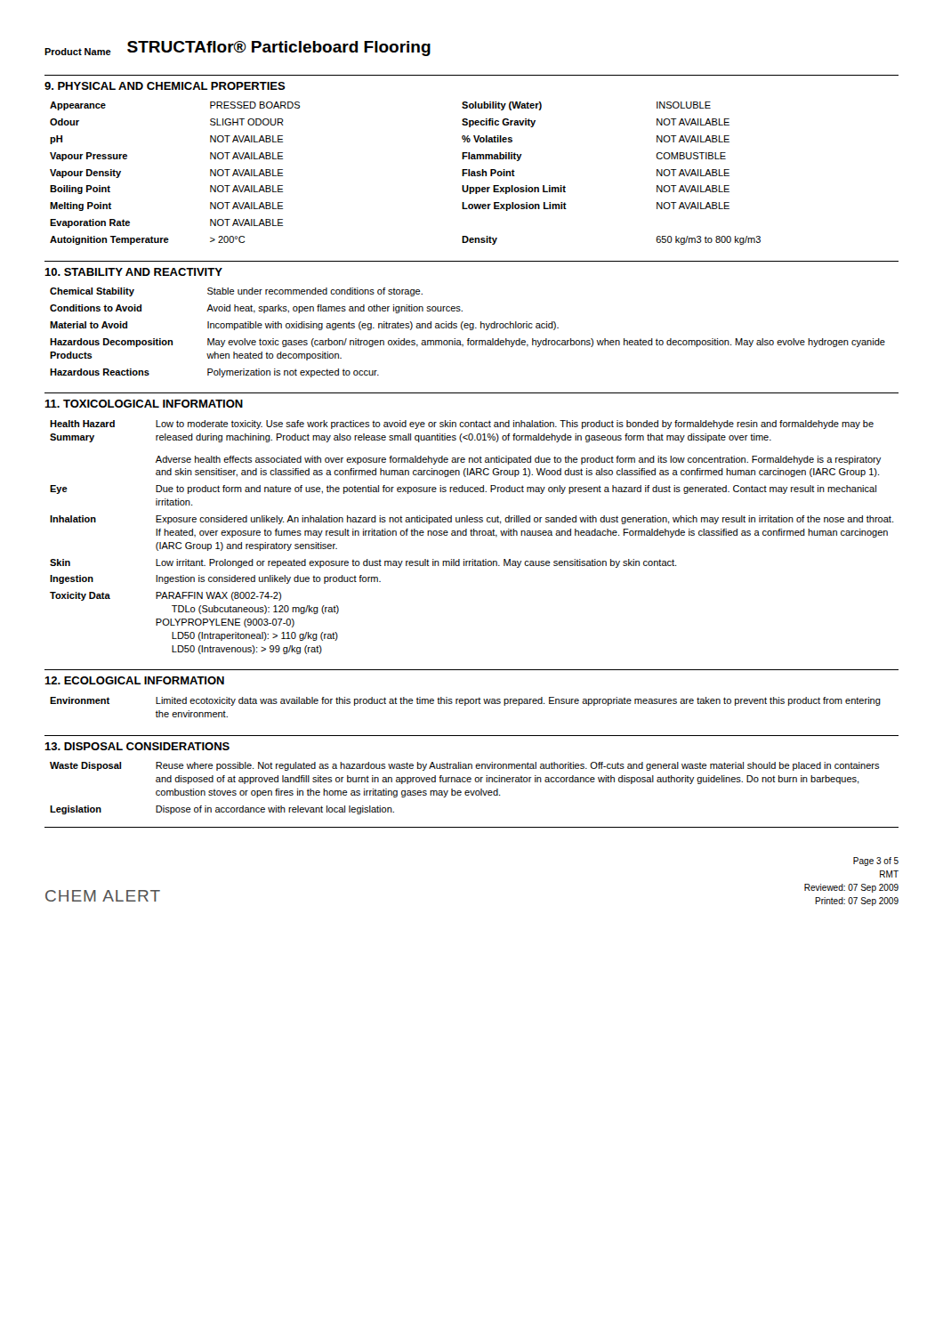Product Name STRUCTAflor® Particleboard Flooring
9. PHYSICAL AND CHEMICAL PROPERTIES
| Appearance | PRESSED BOARDS | Solubility (Water) | INSOLUBLE |
| Odour | SLIGHT ODOUR | Specific Gravity | NOT AVAILABLE |
| pH | NOT AVAILABLE | % Volatiles | NOT AVAILABLE |
| Vapour Pressure | NOT AVAILABLE | Flammability | COMBUSTIBLE |
| Vapour Density | NOT AVAILABLE | Flash Point | NOT AVAILABLE |
| Boiling Point | NOT AVAILABLE | Upper Explosion Limit | NOT AVAILABLE |
| Melting Point | NOT AVAILABLE | Lower Explosion Limit | NOT AVAILABLE |
| Evaporation Rate | NOT AVAILABLE | | |
| Autoignition Temperature | > 200°C | Density | 650 kg/m3 to 800 kg/m3 |
10. STABILITY AND REACTIVITY
| Chemical Stability | Stable under recommended conditions of storage. |
| Conditions to Avoid | Avoid heat, sparks, open flames and other ignition sources. |
| Material to Avoid | Incompatible with oxidising agents (eg. nitrates) and acids (eg. hydrochloric acid). |
| Hazardous Decomposition Products | May evolve toxic gases (carbon/ nitrogen oxides, ammonia, formaldehyde, hydrocarbons) when heated to decomposition. May also evolve hydrogen cyanide when heated to decomposition. |
| Hazardous Reactions | Polymerization is not expected to occur. |
11. TOXICOLOGICAL INFORMATION
| Health Hazard Summary | Low to moderate toxicity. Use safe work practices to avoid eye or skin contact and inhalation. This product is bonded by formaldehyde resin and formaldehyde may be released during machining. Product may also release small quantities (<0.01%) of formaldehyde in gaseous form that may dissipate over time. Adverse health effects associated with over exposure formaldehyde are not anticipated due to the product form and its low concentration. Formaldehyde is a respiratory and skin sensitiser, and is classified as a confirmed human carcinogen (IARC Group 1). Wood dust is also classified as a confirmed human carcinogen (IARC Group 1). |
| Eye | Due to product form and nature of use, the potential for exposure is reduced. Product may only present a hazard if dust is generated. Contact may result in mechanical irritation. |
| Inhalation | Exposure considered unlikely. An inhalation hazard is not anticipated unless cut, drilled or sanded with dust generation, which may result in irritation of the nose and throat. If heated, over exposure to fumes may result in irritation of the nose and throat, with nausea and headache. Formaldehyde is classified as a confirmed human carcinogen (IARC Group 1) and respiratory sensitiser. |
| Skin | Low irritant. Prolonged or repeated exposure to dust may result in mild irritation. May cause sensitisation by skin contact. |
| Ingestion | Ingestion is considered unlikely due to product form. |
| Toxicity Data | PARAFFIN WAX (8002-74-2) TDLo (Subcutaneous): 120 mg/kg (rat) POLYPROPYLENE (9003-07-0) LD50 (Intraperitoneal): > 110 g/kg (rat) LD50 (Intravenous): > 99 g/kg (rat) |
12. ECOLOGICAL INFORMATION
| Environment | Limited ecotoxicity data was available for this product at the time this report was prepared. Ensure appropriate measures are taken to prevent this product from entering the environment. |
13. DISPOSAL CONSIDERATIONS
| Waste Disposal | Reuse where possible. Not regulated as a hazardous waste by Australian environmental authorities. Off-cuts and general waste material should be placed in containers and disposed of at approved landfill sites or burnt in an approved furnace or incinerator in accordance with disposal authority guidelines. Do not burn in barbeques, combustion stoves or open fires in the home as irritating gases may be evolved. |
| Legislation | Dispose of in accordance with relevant local legislation. |
CHEM ALERT
Page 3 of 5
RMT
Reviewed: 07 Sep 2009
Printed: 07 Sep 2009